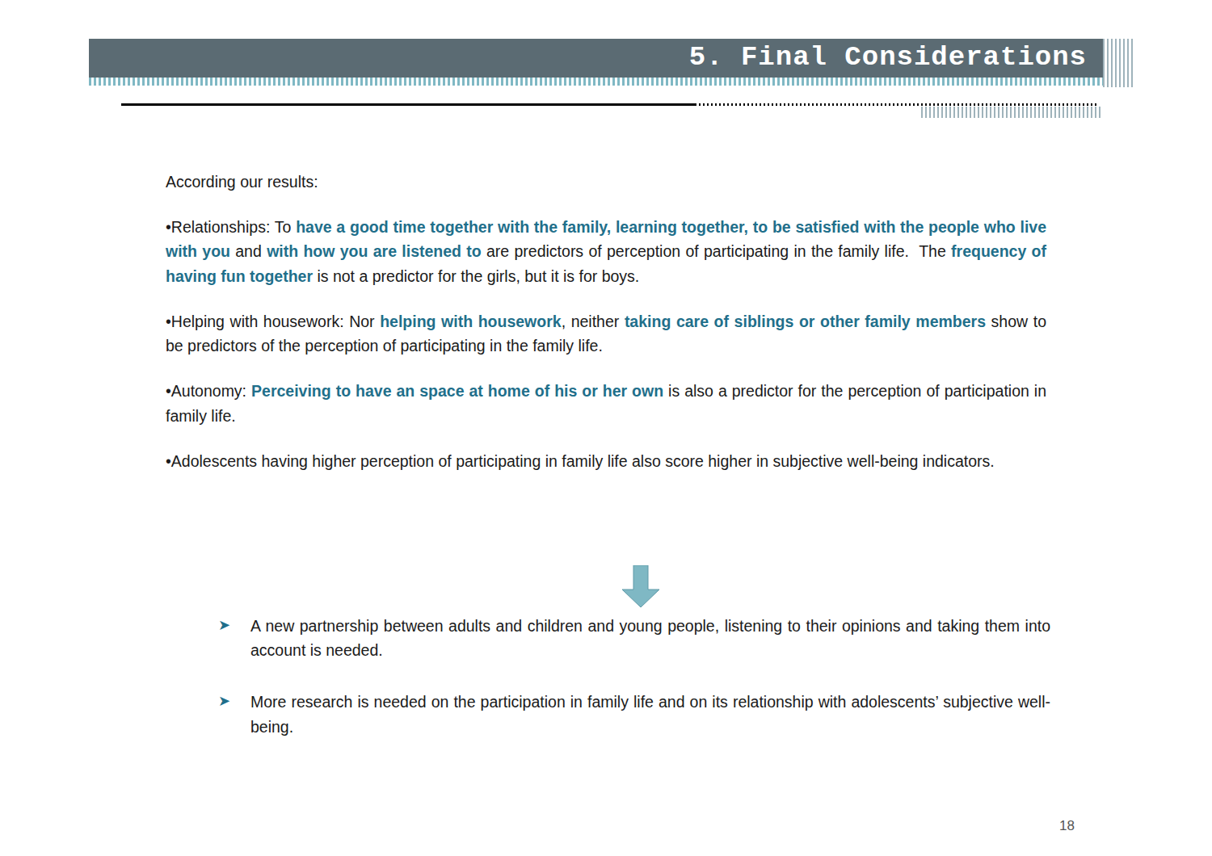5. Final Considerations
According our results:
•Relationships: To have a good time together with the family, learning together, to be satisfied with the people who live with you and with how you are listened to are predictors of perception of participating in the family life. The frequency of having fun together is not a predictor for the girls, but it is for boys.
•Helping with housework: Nor helping with housework, neither taking care of siblings or other family members show to be predictors of the perception of participating in the family life.
•Autonomy: Perceiving to have an space at home of his or her own is also a predictor for the perception of participation in family life.
•Adolescents having higher perception of participating in family life also score higher in subjective well-being indicators.
➤
A new partnership between adults and children and young people, listening to their opinions and taking them into account is needed.
➤
More research is needed on the participation in family life and on its relationship with adolescents’ subjective well-being.
18